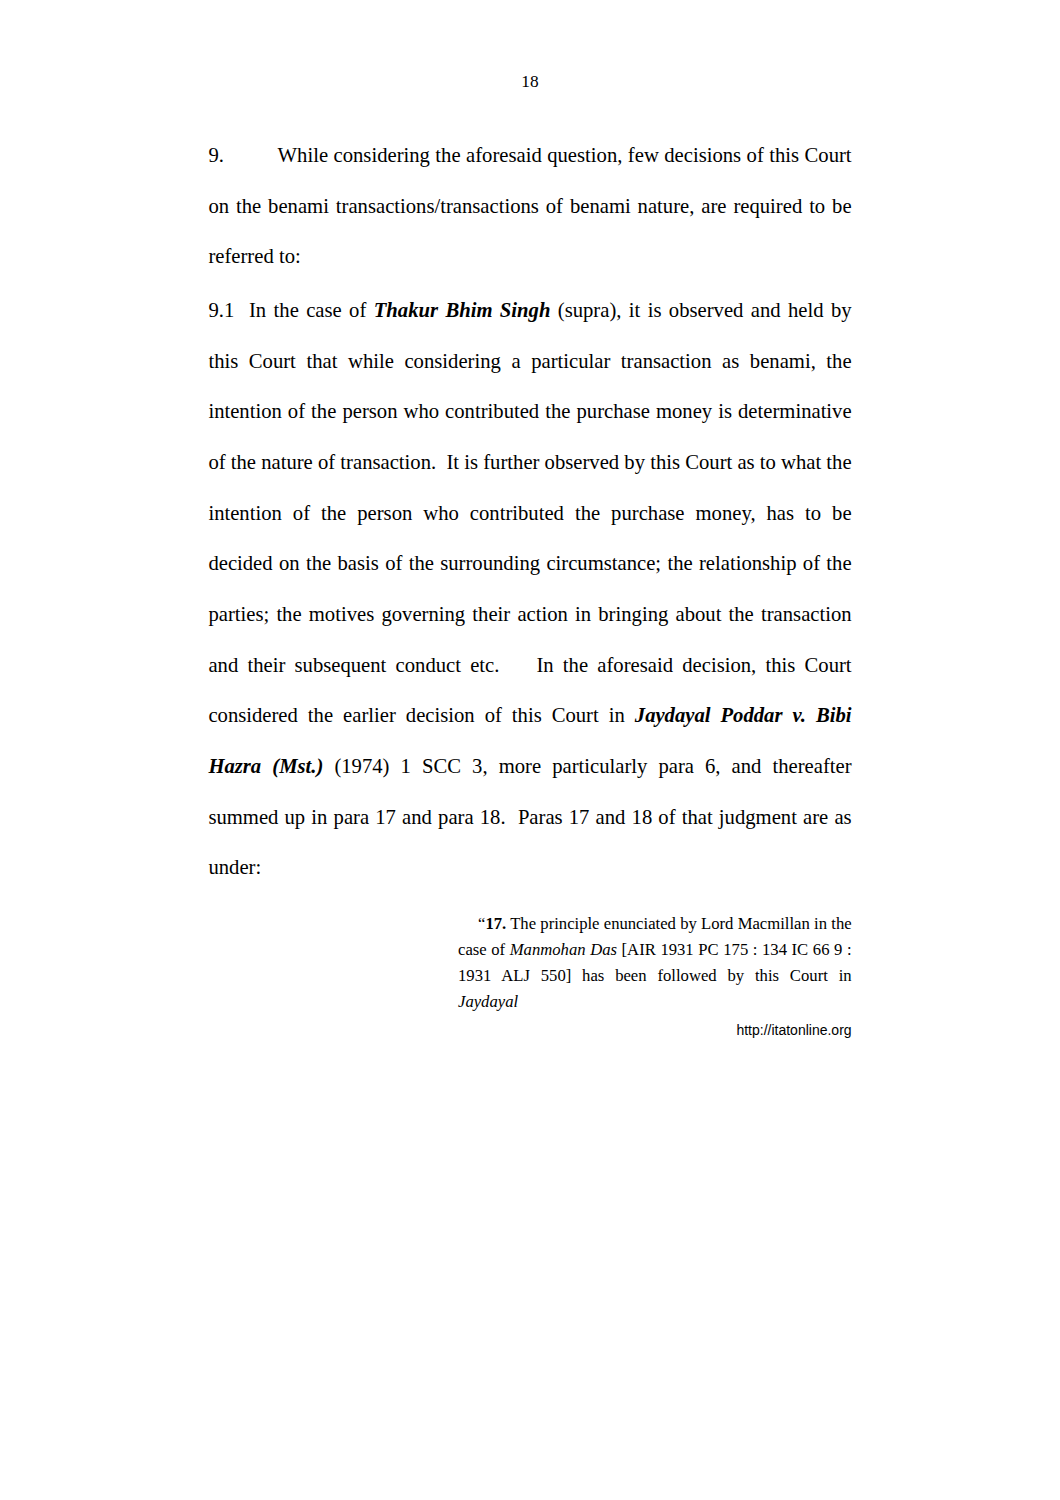18
9. While considering the aforesaid question, few decisions of this Court on the benami transactions/transactions of benami nature, are required to be referred to:
9.1 In the case of Thakur Bhim Singh (supra), it is observed and held by this Court that while considering a particular transaction as benami, the intention of the person who contributed the purchase money is determinative of the nature of transaction. It is further observed by this Court as to what the intention of the person who contributed the purchase money, has to be decided on the basis of the surrounding circumstance; the relationship of the parties; the motives governing their action in bringing about the transaction and their subsequent conduct etc. In the aforesaid decision, this Court considered the earlier decision of this Court in Jaydayal Poddar v. Bibi Hazra (Mst.) (1974) 1 SCC 3, more particularly para 6, and thereafter summed up in para 17 and para 18. Paras 17 and 18 of that judgment are as under:
“17. The principle enunciated by Lord Macmillan in the case of Manmohan Das [AIR 1931 PC 175 : 134 IC 66 9 : 1931 ALJ 550] has been followed by this Court in Jaydayal
http://itatonline.org